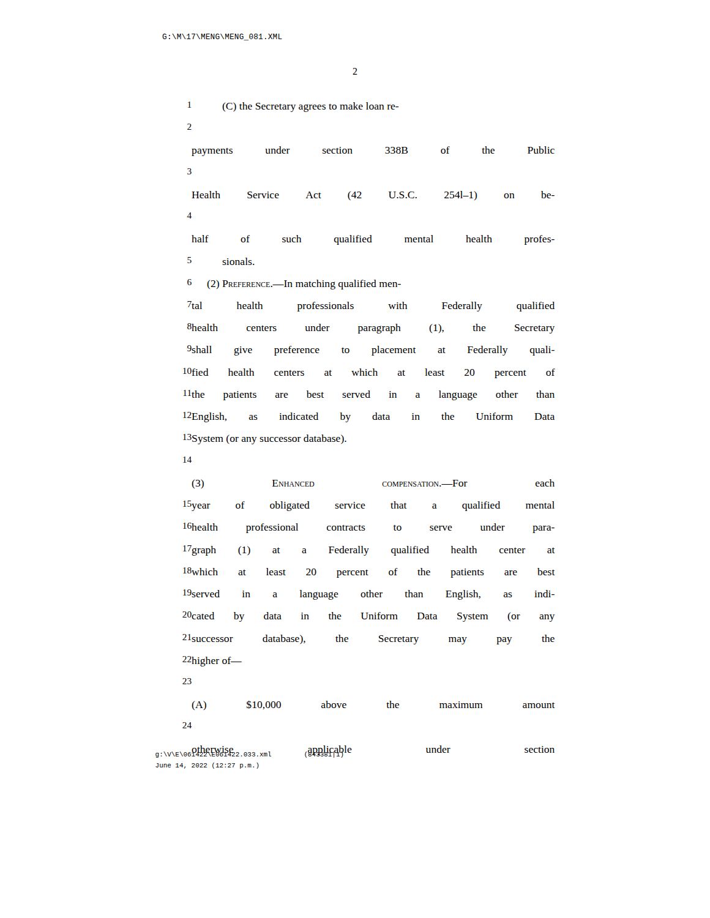G:\M\17\MENG\MENG_081.XML
2
| 1 | (C) the Secretary agrees to make loan re- |
| 2 | payments under section 338B of the Public |
| 3 | Health Service Act (42 U.S.C. 254l–1) on be- |
| 4 | half of such qualified mental health profes- |
| 5 | sionals. |
| 6 | (2) Preference. —In matching qualified men- |
| 7 | tal health professionals with Federally qualified |
| 8 | health centers under paragraph (1), the Secretary |
| 9 | shall give preference to placement at Federally quali- |
| 10 | fied health centers at which at least 20 percent of |
| 11 | the patients are best served in a language other than |
| 12 | English, as indicated by data in the Uniform Data |
| 13 | System (or any successor database). |
| 14 | (3) Enhanced compensation. —For each |
| 15 | year of obligated service that a qualified mental |
| 16 | health professional contracts to serve under para- |
| 17 | graph (1) at a Federally qualified health center at |
| 18 | which at least 20 percent of the patients are best |
| 19 | served in a language other than English, as indi- |
| 20 | cated by data in the Uniform Data System (or any |
| 21 | successor database), the Secretary may pay the |
| 22 | higher of— |
| 23 | (A) $10,000 above the maximum amount |
| 24 | otherwise applicable under section |
g:\V\E\061422\E061422.033.xml (843381|1)
June 14, 2022 (12:27 p.m.)